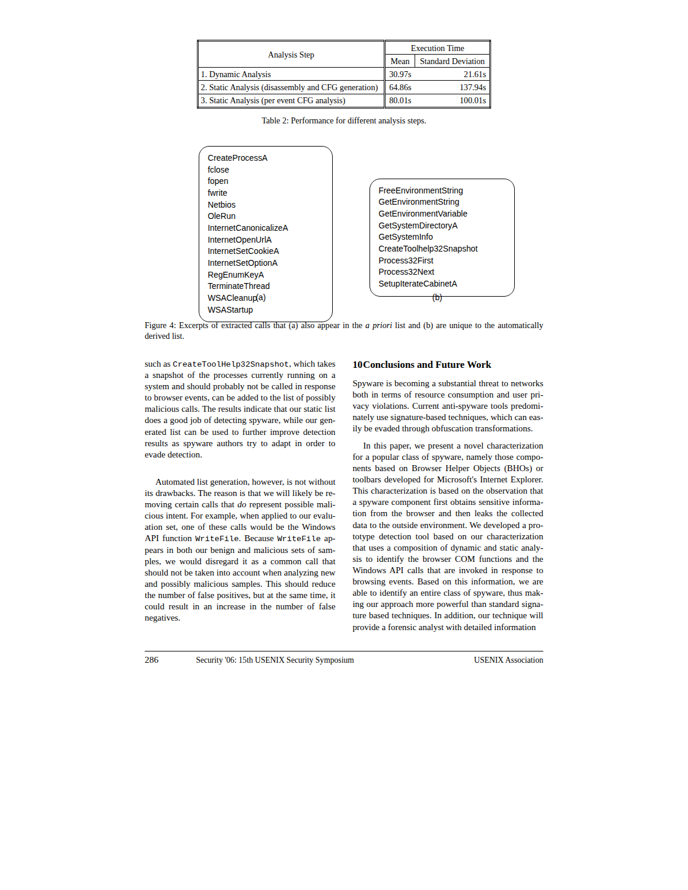| Analysis Step | Execution Time |
| --- | --- |
| Mean | Standard Deviation |
| 1. Dynamic Analysis | 30.97s | 21.61s |
| 2. Static Analysis (disassembly and CFG generation) | 64.86s | 137.94s |
| 3. Static Analysis (per event CFG analysis) | 80.01s | 100.01s |
Table 2: Performance for different analysis steps.
CreateProcessA
fclose
fopen
fwrite
Netbios
OleRun
InternetCanonicalizeA
InternetOpenUrlA
InternetSetCookieA
InternetSetOptionA
RegEnumKeyA
TerminateThread
WSACleanup
WSAStartup
FreeEnvironmentString
GetEnvironmentString
GetEnvironmentVariable
GetSystemDirectoryA
GetSystemInfo
CreateToolhelp32Snapshot
Process32First
Process32Next
SetupIterateCabinetA
(a)
(b)
Figure 4: Excerpts of extracted calls that (a) also appear in the a priori list and (b) are unique to the automatically derived list.
such as CreateToolHelp32Snapshot, which takes a snapshot of the processes currently running on a system and should probably not be called in response to browser events, can be added to the list of possibly malicious calls. The results indicate that our static list does a good job of detecting spyware, while our generated list can be used to further improve detection results as spyware authors try to adapt in order to evade detection.
Automated list generation, however, is not without its drawbacks. The reason is that we will likely be removing certain calls that do represent possible malicious intent. For example, when applied to our evaluation set, one of these calls would be the Windows API function WriteFile. Because WriteFile appears in both our benign and malicious sets of samples, we would disregard it as a common call that should not be taken into account when analyzing new and possibly malicious samples. This should reduce the number of false positives, but at the same time, it could result in an increase in the number of false negatives.
10 Conclusions and Future Work
Spyware is becoming a substantial threat to networks both in terms of resource consumption and user privacy violations. Current anti-spyware tools predominately use signature-based techniques, which can easily be evaded through obfuscation transformations.
In this paper, we present a novel characterization for a popular class of spyware, namely those components based on Browser Helper Objects (BHOs) or toolbars developed for Microsoft's Internet Explorer. This characterization is based on the observation that a spyware component first obtains sensitive information from the browser and then leaks the collected data to the outside environment. We developed a prototype detection tool based on our characterization that uses a composition of dynamic and static analysis to identify the browser COM functions and the Windows API calls that are invoked in response to browsing events. Based on this information, we are able to identify an entire class of spyware, thus making our approach more powerful than standard signature based techniques. In addition, our technique will provide a forensic analyst with detailed information
286
Security '06: 15th USENIX Security Symposium
USENIX Association